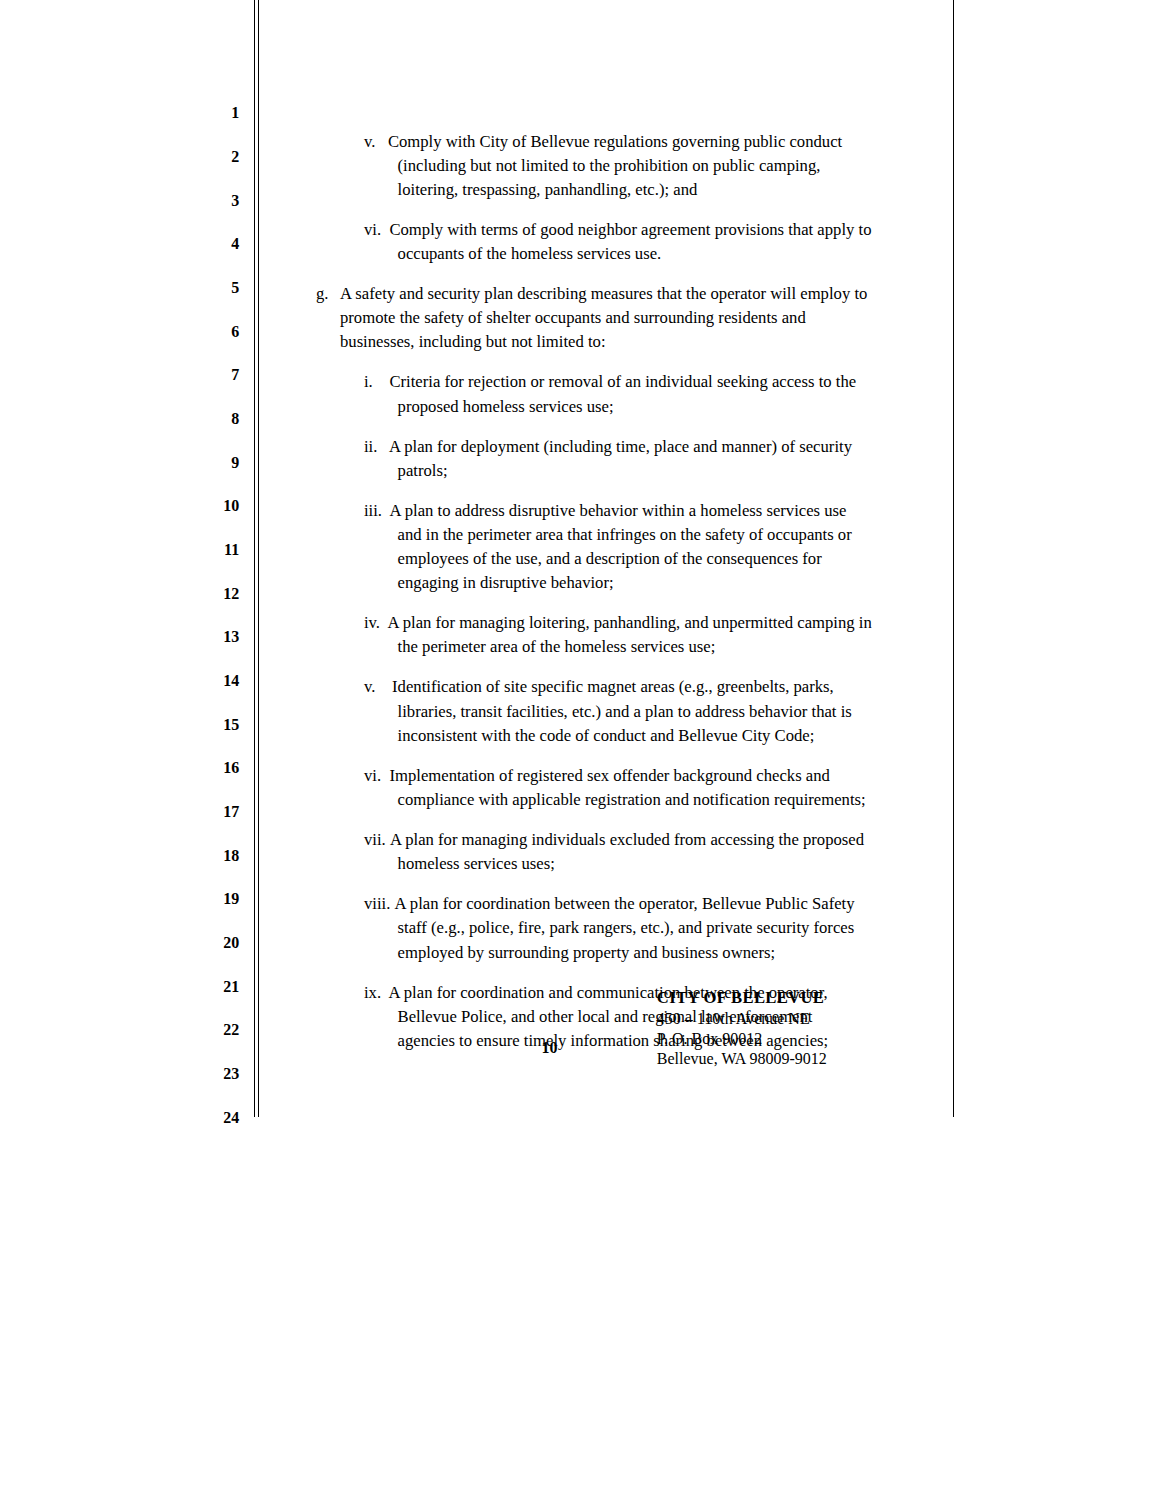1
2
3
4
5
6
7
8
9
10
11
12
13
14
15
16
17
18
19
20
21
22
23
24
v. Comply with City of Bellevue regulations governing public conduct (including but not limited to the prohibition on public camping, loitering, trespassing, panhandling, etc.); and
vi. Comply with terms of good neighbor agreement provisions that apply to occupants of the homeless services use.
g. A safety and security plan describing measures that the operator will employ to promote the safety of shelter occupants and surrounding residents and businesses, including but not limited to:
i. Criteria for rejection or removal of an individual seeking access to the proposed homeless services use;
ii. A plan for deployment (including time, place and manner) of security patrols;
iii. A plan to address disruptive behavior within a homeless services use and in the perimeter area that infringes on the safety of occupants or employees of the use, and a description of the consequences for engaging in disruptive behavior;
iv. A plan for managing loitering, panhandling, and unpermitted camping in the perimeter area of the homeless services use;
v. Identification of site specific magnet areas (e.g., greenbelts, parks, libraries, transit facilities, etc.) and a plan to address behavior that is inconsistent with the code of conduct and Bellevue City Code;
vi. Implementation of registered sex offender background checks and compliance with applicable registration and notification requirements;
vii. A plan for managing individuals excluded from accessing the proposed homeless services uses;
viii. A plan for coordination between the operator, Bellevue Public Safety staff (e.g., police, fire, park rangers, etc.), and private security forces employed by surrounding property and business owners;
ix. A plan for coordination and communication between the operator, Bellevue Police, and other local and regional law enforcement agencies to ensure timely information sharing between agencies;
10
CITY OF BELLEVUE
450 – 110th Avenue NE
P. O. Box 90012
Bellevue, WA 98009-9012